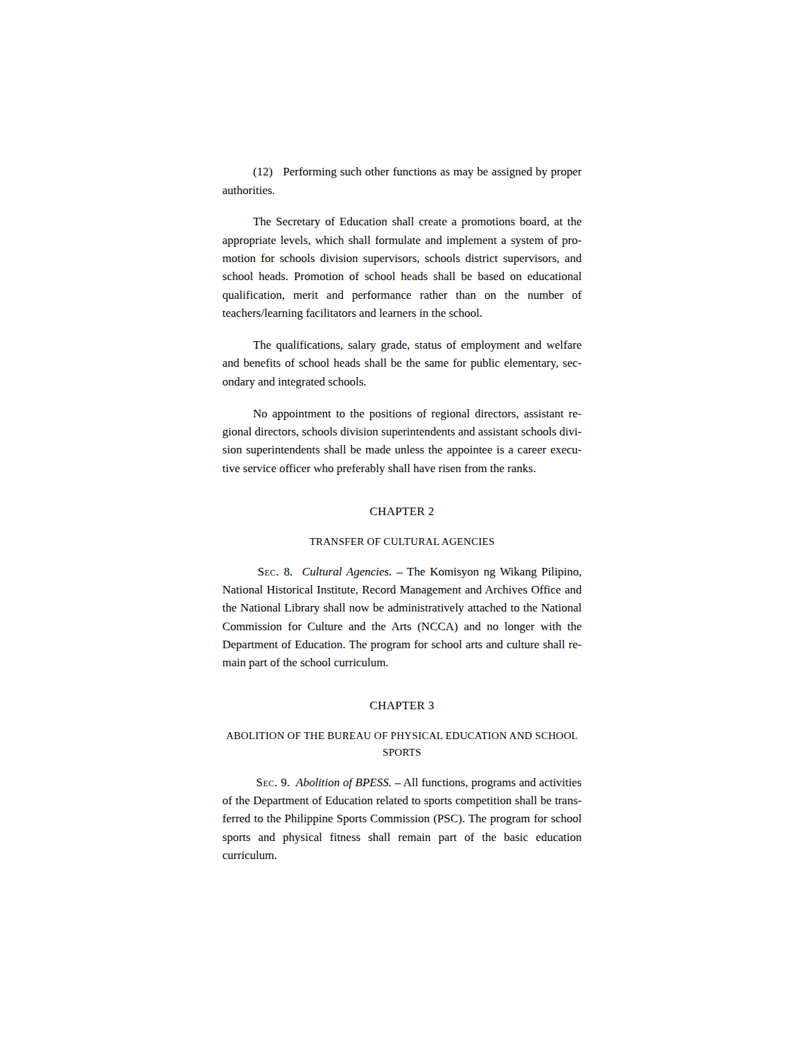(12) Performing such other functions as may be assigned by proper authorities.
The Secretary of Education shall create a promotions board, at the appropriate levels, which shall formulate and implement a system of promotion for schools division supervisors, schools district supervisors, and school heads. Promotion of school heads shall be based on educational qualification, merit and performance rather than on the number of teachers/learning facilitators and learners in the school.
The qualifications, salary grade, status of employment and welfare and benefits of school heads shall be the same for public elementary, secondary and integrated schools.
No appointment to the positions of regional directors, assistant regional directors, schools division superintendents and assistant schools division superintendents shall be made unless the appointee is a career executive service officer who preferably shall have risen from the ranks.
CHAPTER 2
Transfer of Cultural Agencies
Sec. 8. Cultural Agencies. – The Komisyon ng Wikang Pilipino, National Historical Institute, Record Management and Archives Office and the National Library shall now be administratively attached to the National Commission for Culture and the Arts (NCCA) and no longer with the Department of Education. The program for school arts and culture shall remain part of the school curriculum.
CHAPTER 3
Abolition of the Bureau of Physical Education and School Sports
Sec. 9. Abolition of BPESS. – All functions, programs and activities of the Department of Education related to sports competition shall be transferred to the Philippine Sports Commission (PSC). The program for school sports and physical fitness shall remain part of the basic education curriculum.